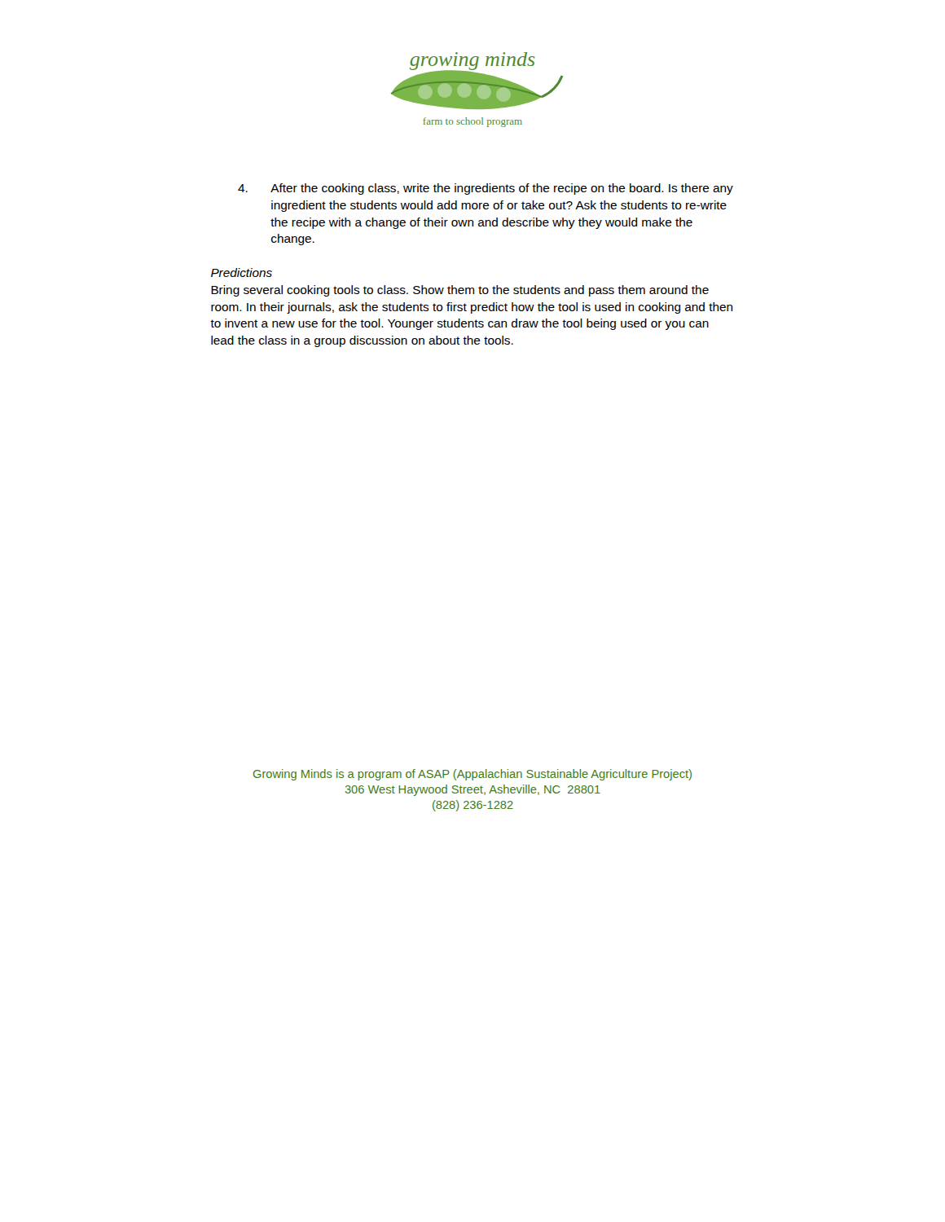growing minds farm to school program
4. After the cooking class, write the ingredients of the recipe on the board. Is there any ingredient the students would add more of or take out? Ask the students to re-write the recipe with a change of their own and describe why they would make the change.
Predictions
Bring several cooking tools to class. Show them to the students and pass them around the room. In their journals, ask the students to first predict how the tool is used in cooking and then to invent a new use for the tool. Younger students can draw the tool being used or you can lead the class in a group discussion on about the tools.
Growing Minds is a program of ASAP (Appalachian Sustainable Agriculture Project)
306 West Haywood Street, Asheville, NC 28801
(828) 236-1282